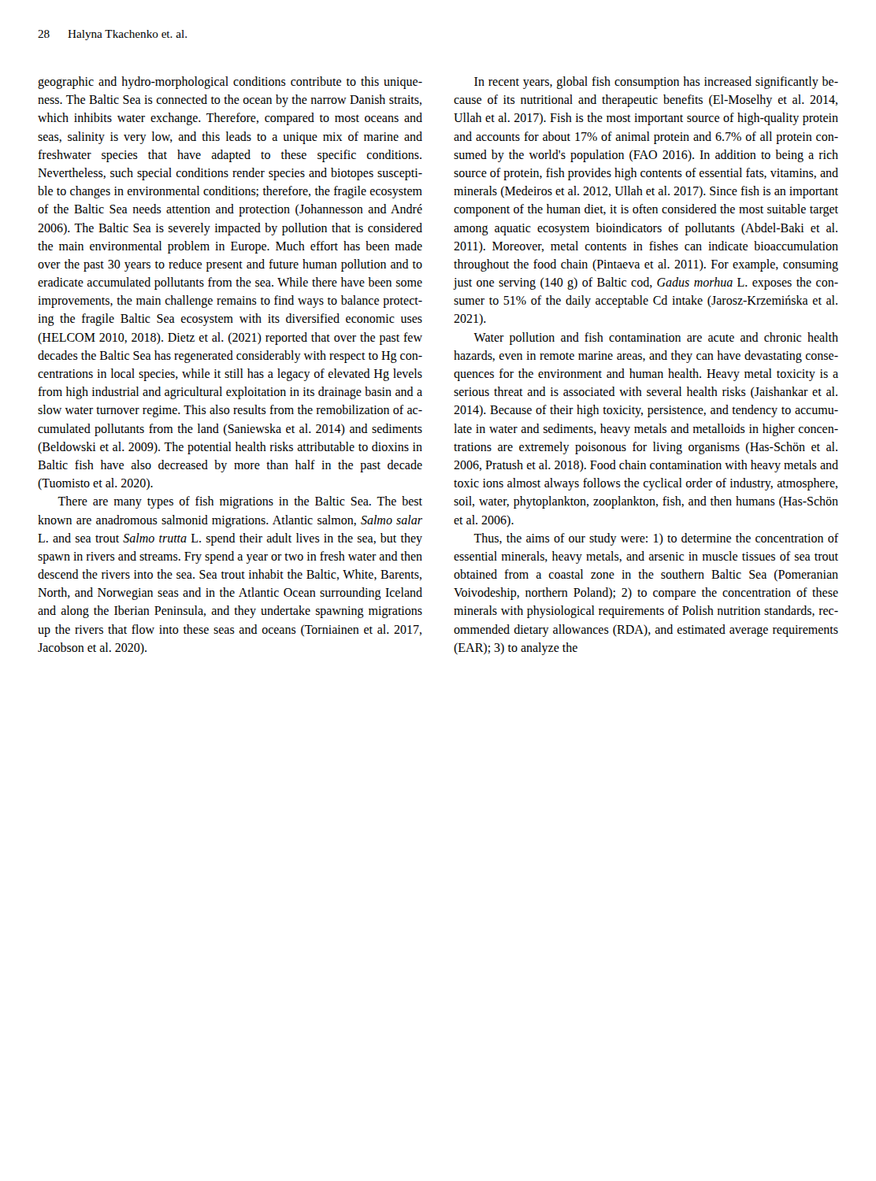28 Halyna Tkachenko et. al.
geographic and hydro-morphological conditions contribute to this uniqueness. The Baltic Sea is connected to the ocean by the narrow Danish straits, which inhibits water exchange. Therefore, compared to most oceans and seas, salinity is very low, and this leads to a unique mix of marine and freshwater species that have adapted to these specific conditions. Nevertheless, such special conditions render species and biotopes susceptible to changes in environmental conditions; therefore, the fragile ecosystem of the Baltic Sea needs attention and protection (Johannesson and André 2006). The Baltic Sea is severely impacted by pollution that is considered the main environmental problem in Europe. Much effort has been made over the past 30 years to reduce present and future human pollution and to eradicate accumulated pollutants from the sea. While there have been some improvements, the main challenge remains to find ways to balance protecting the fragile Baltic Sea ecosystem with its diversified economic uses (HELCOM 2010, 2018). Dietz et al. (2021) reported that over the past few decades the Baltic Sea has regenerated considerably with respect to Hg concentrations in local species, while it still has a legacy of elevated Hg levels from high industrial and agricultural exploitation in its drainage basin and a slow water turnover regime. This also results from the remobilization of accumulated pollutants from the land (Saniewska et al. 2014) and sediments (Beldowski et al. 2009). The potential health risks attributable to dioxins in Baltic fish have also decreased by more than half in the past decade (Tuomisto et al. 2020).
There are many types of fish migrations in the Baltic Sea. The best known are anadromous salmonid migrations. Atlantic salmon, Salmo salar L. and sea trout Salmo trutta L. spend their adult lives in the sea, but they spawn in rivers and streams. Fry spend a year or two in fresh water and then descend the rivers into the sea. Sea trout inhabit the Baltic, White, Barents, North, and Norwegian seas and in the Atlantic Ocean surrounding Iceland and along the Iberian Peninsula, and they undertake spawning migrations up the rivers that flow into these seas and oceans (Torniainen et al. 2017, Jacobson et al. 2020).
In recent years, global fish consumption has increased significantly because of its nutritional and therapeutic benefits (El-Moselhy et al. 2014, Ullah et al. 2017). Fish is the most important source of high-quality protein and accounts for about 17% of animal protein and 6.7% of all protein consumed by the world's population (FAO 2016). In addition to being a rich source of protein, fish provides high contents of essential fats, vitamins, and minerals (Medeiros et al. 2012, Ullah et al. 2017). Since fish is an important component of the human diet, it is often considered the most suitable target among aquatic ecosystem bioindicators of pollutants (Abdel-Baki et al. 2011). Moreover, metal contents in fishes can indicate bioaccumulation throughout the food chain (Pintaeva et al. 2011). For example, consuming just one serving (140 g) of Baltic cod, Gadus morhua L. exposes the consumer to 51% of the daily acceptable Cd intake (Jarosz-Krzemińska et al. 2021).
Water pollution and fish contamination are acute and chronic health hazards, even in remote marine areas, and they can have devastating consequences for the environment and human health. Heavy metal toxicity is a serious threat and is associated with several health risks (Jaishankar et al. 2014). Because of their high toxicity, persistence, and tendency to accumulate in water and sediments, heavy metals and metalloids in higher concentrations are extremely poisonous for living organisms (Has-Schön et al. 2006, Pratush et al. 2018). Food chain contamination with heavy metals and toxic ions almost always follows the cyclical order of industry, atmosphere, soil, water, phytoplankton, zooplankton, fish, and then humans (Has-Schön et al. 2006).
Thus, the aims of our study were: 1) to determine the concentration of essential minerals, heavy metals, and arsenic in muscle tissues of sea trout obtained from a coastal zone in the southern Baltic Sea (Pomeranian Voivodeship, northern Poland); 2) to compare the concentration of these minerals with physiological requirements of Polish nutrition standards, recommended dietary allowances (RDA), and estimated average requirements (EAR); 3) to analyze the